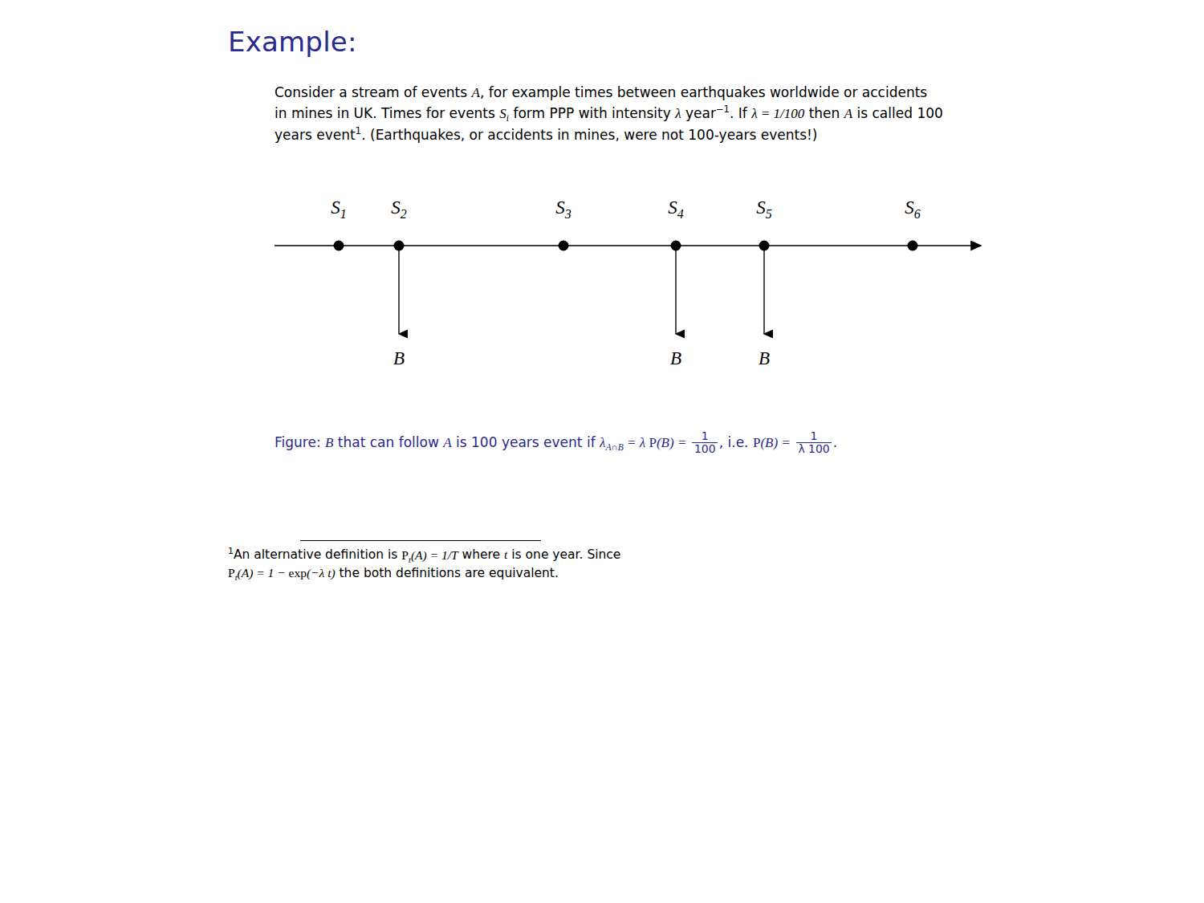Example:
Consider a stream of events A, for example times between earthquakes worldwide or accidents in mines in UK. Times for events Si form PPP with intensity λ year−1. If λ = 1/100 then A is called 100 years event1. (Earthquakes, or accidents in mines, were not 100-years events!)
S1 S2 S3 S4 S5 S6 B B B
Figure: B that can follow A is 100 years event if λA∩B = λ P(B) = 1100, i.e. P(B) = 1 λ 100.
1 An alternative definition is Pt(A) = 1/T where t is one year. Since
Pt(A) = 1 − exp(−λ t) the both definitions are equivalent.